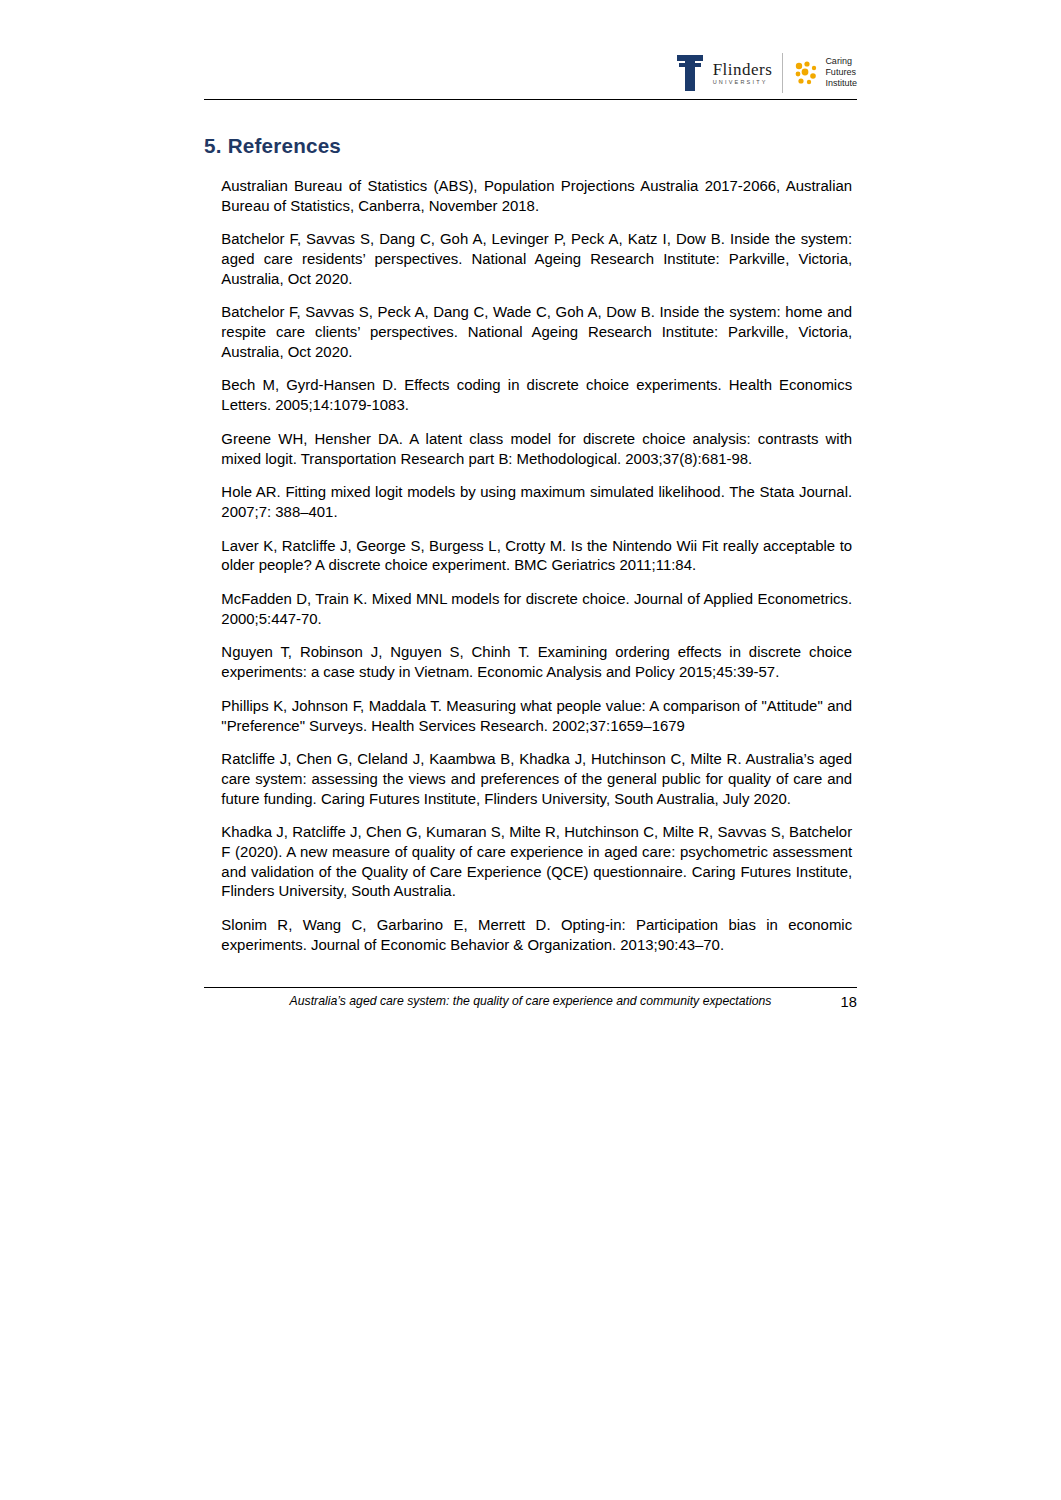Flinders
UNIVERSITY
Caring Futures Institute
5. References
Australian Bureau of Statistics (ABS), Population Projections Australia 2017-2066, Australian Bureau of Statistics, Canberra, November 2018.
Batchelor F, Savvas S, Dang C, Goh A, Levinger P, Peck A, Katz I, Dow B. Inside the system: aged care residents’ perspectives. National Ageing Research Institute: Parkville, Victoria, Australia, Oct 2020.
Batchelor F, Savvas S, Peck A, Dang C, Wade C, Goh A, Dow B. Inside the system: home and respite care clients’ perspectives. National Ageing Research Institute: Parkville, Victoria, Australia, Oct 2020.
Bech M, Gyrd-Hansen D. Effects coding in discrete choice experiments. Health Economics Letters. 2005;14:1079-1083.
Greene WH, Hensher DA. A latent class model for discrete choice analysis: contrasts with mixed logit. Transportation Research part B: Methodological. 2003;37(8):681-98.
Hole AR. Fitting mixed logit models by using maximum simulated likelihood. The Stata Journal. 2007;7: 388–401.
Laver K, Ratcliffe J, George S, Burgess L, Crotty M. Is the Nintendo Wii Fit really acceptable to older people? A discrete choice experiment. BMC Geriatrics 2011;11:84.
McFadden D, Train K. Mixed MNL models for discrete choice. Journal of Applied Econometrics. 2000;5:447-70.
Nguyen T, Robinson J, Nguyen S, Chinh T. Examining ordering effects in discrete choice experiments: a case study in Vietnam. Economic Analysis and Policy 2015;45:39-57.
Phillips K, Johnson F, Maddala T. Measuring what people value: A comparison of "Attitude" and "Preference" Surveys. Health Services Research. 2002;37:1659–1679
Ratcliffe J, Chen G, Cleland J, Kaambwa B, Khadka J, Hutchinson C, Milte R. Australia’s aged care system: assessing the views and preferences of the general public for quality of care and future funding. Caring Futures Institute, Flinders University, South Australia, July 2020.
Khadka J, Ratcliffe J, Chen G, Kumaran S, Milte R, Hutchinson C, Milte R, Savvas S, Batchelor F (2020). A new measure of quality of care experience in aged care: psychometric assessment and validation of the Quality of Care Experience (QCE) questionnaire. Caring Futures Institute, Flinders University, South Australia.
Slonim R, Wang C, Garbarino E, Merrett D. Opting-in: Participation bias in economic experiments. Journal of Economic Behavior & Organization. 2013;90:43–70.
Australia’s aged care system: the quality of care experience and community expectations
18